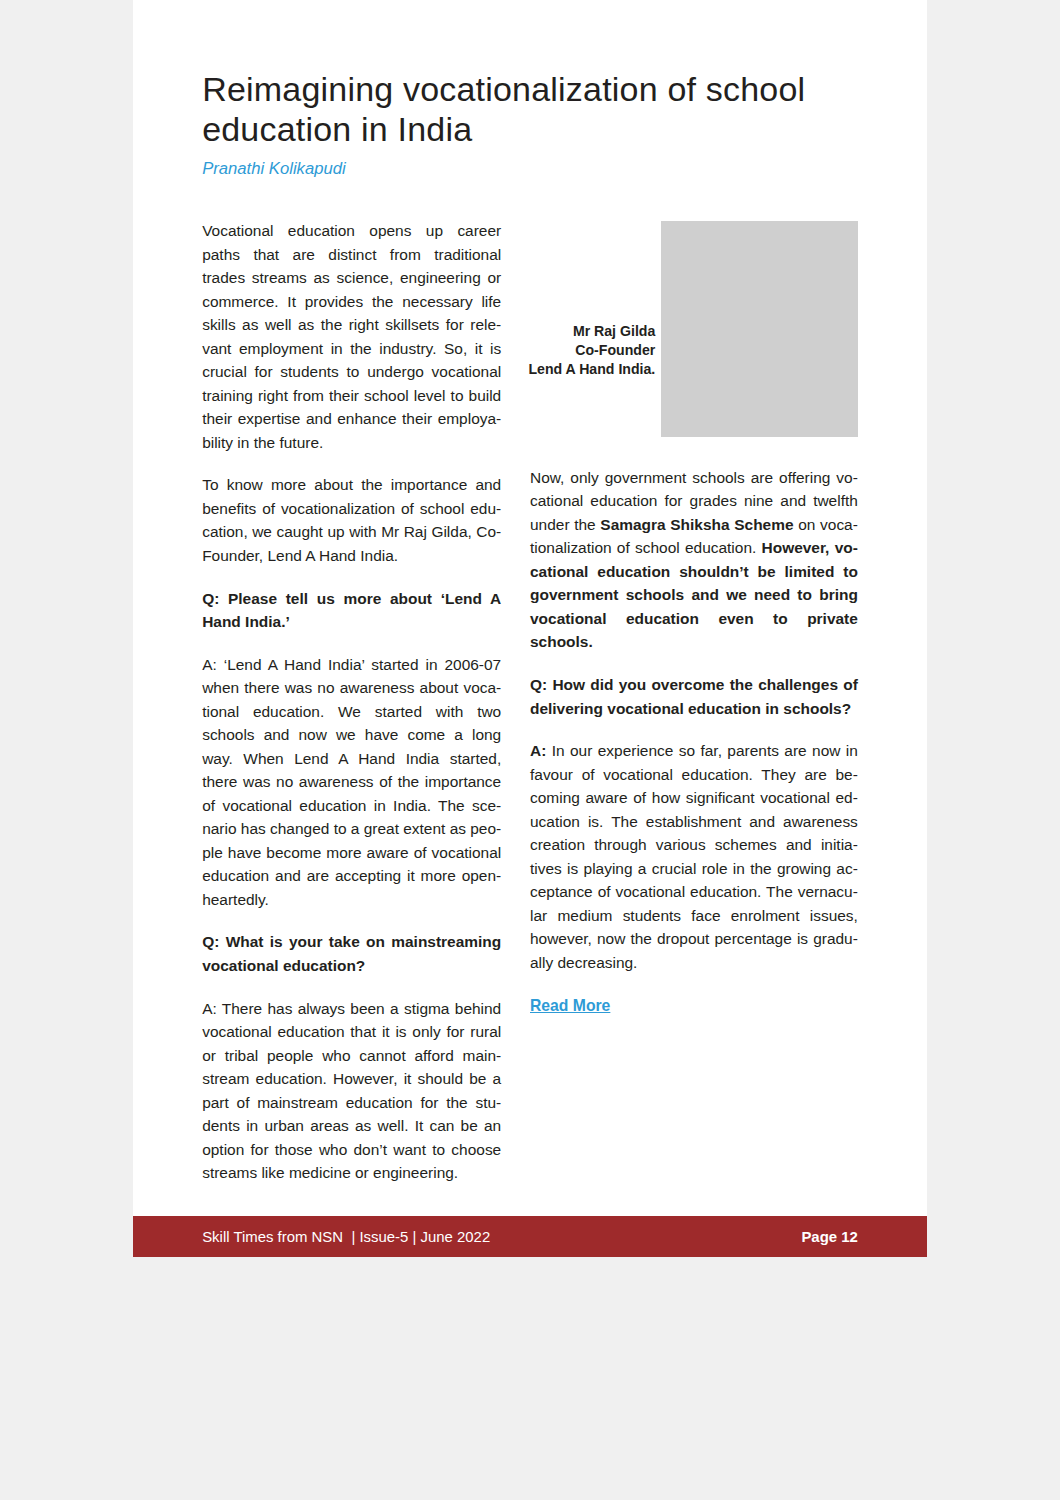Reimagining vocationalization of school education in India
Pranathi Kolikapudi
Vocational education opens up career paths that are distinct from traditional trades streams as science, engineering or commerce. It provides the necessary life skills as well as the right skillsets for relevant employment in the industry. So, it is crucial for students to undergo vocational training right from their school level to build their expertise and enhance their employability in the future.
To know more about the importance and benefits of vocationalization of school education, we caught up with Mr Raj Gilda, Co-Founder, Lend A Hand India.
Q: Please tell us more about ‘Lend A Hand India.’
A: ‘Lend A Hand India’ started in 2006-07 when there was no awareness about vocational education. We started with two schools and now we have come a long way. When Lend A Hand India started, there was no awareness of the importance of vocational education in India. The scenario has changed to a great extent as people have become more aware of vocational education and are accepting it more open-heartedly.
Q: What is your take on mainstreaming vocational education?
A: There has always been a stigma behind vocational education that it is only for rural or tribal people who cannot afford mainstream education. However, it should be a part of mainstream education for the students in urban areas as well. It can be an option for those who don’t want to choose streams like medicine or engineering.
Mr Raj Gilda
Co-Founder
Lend A Hand India.
Now, only government schools are offering vocational education for grades nine and twelfth under the Samagra Shiksha Scheme on vocationalization of school education. However, vocational education shouldn’t be limited to government schools and we need to bring vocational education even to private schools.
Q: How did you overcome the challenges of delivering vocational education in schools?
A: In our experience so far, parents are now in favour of vocational education. They are becoming aware of how significant vocational education is. The establishment and awareness creation through various schemes and initiatives is playing a crucial role in the growing acceptance of vocational education. The vernacular medium students face enrolment issues, however, now the dropout percentage is gradually decreasing.
Read More
Skill Times from NSN | Issue-5 | June 2022
Page 12